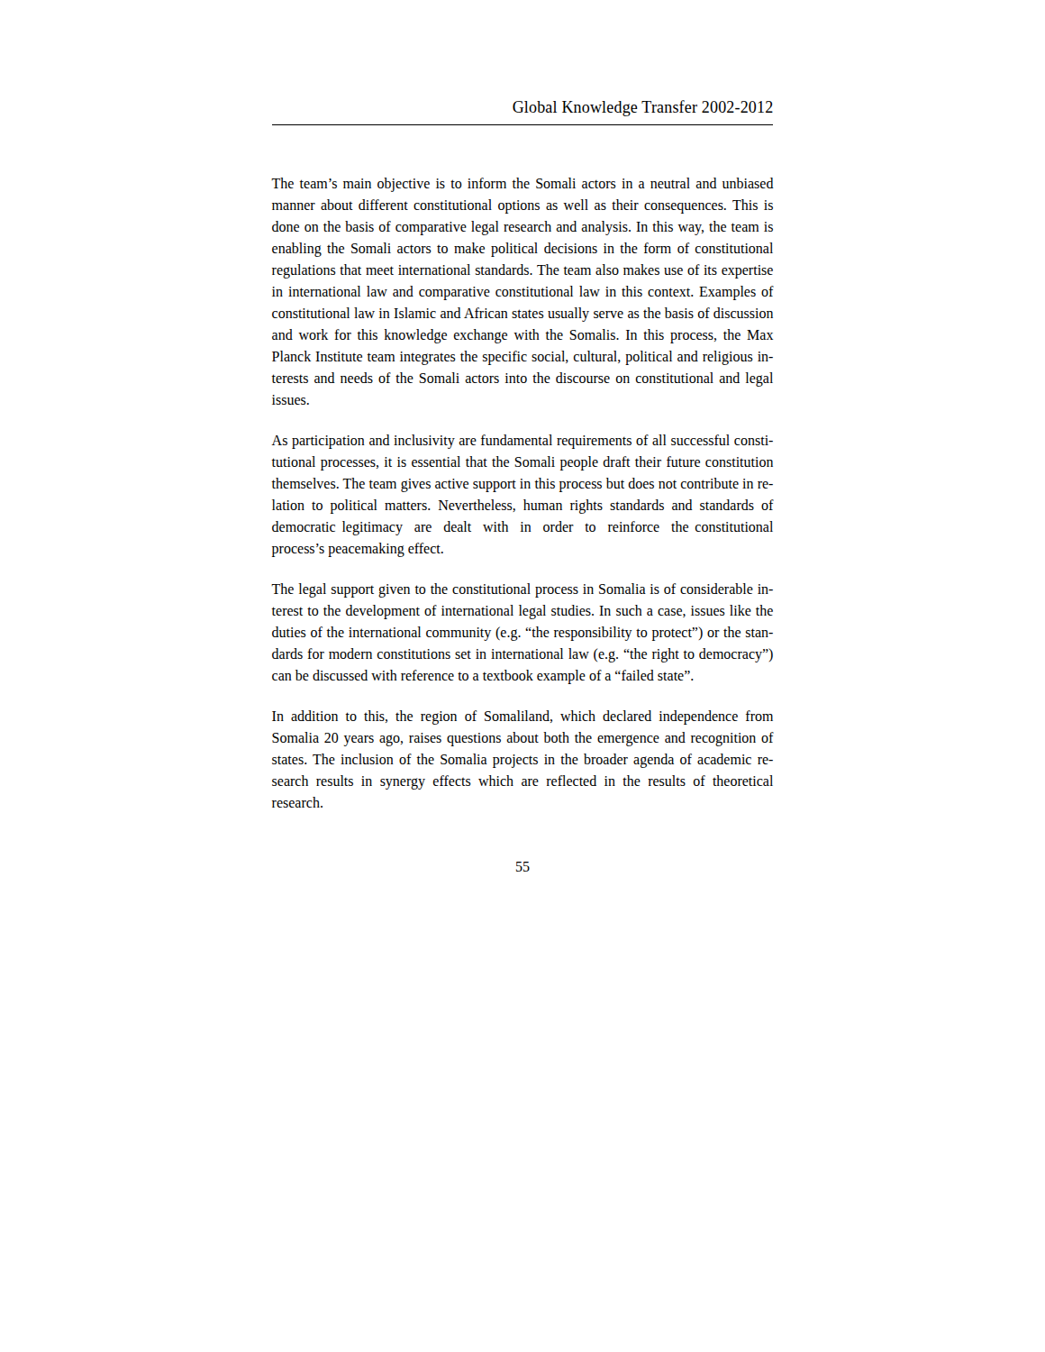Global Knowledge Transfer 2002-2012
The team’s main objective is to inform the Somali actors in a neutral and unbiased manner about different constitutional options as well as their consequences. This is done on the basis of comparative legal research and analysis. In this way, the team is enabling the Somali actors to make political decisions in the form of constitutional regulations that meet international standards. The team also makes use of its expertise in international law and comparative constitutional law in this context. Examples of constitutional law in Islamic and African states usually serve as the basis of discussion and work for this knowledge exchange with the Somalis. In this process, the Max Planck Institute team integrates the specific social, cultural, political and religious interests and needs of the Somali actors into the discourse on constitutional and legal issues.
As participation and inclusivity are fundamental requirements of all successful constitutional processes, it is essential that the Somali people draft their future constitution themselves. The team gives active support in this process but does not contribute in relation to political matters. Nevertheless, human rights standards and standards of democratic legitimacy are dealt with in order to reinforce the constitutional process’s peacemaking effect.
The legal support given to the constitutional process in Somalia is of considerable interest to the development of international legal studies. In such a case, issues like the duties of the international community (e.g. “the responsibility to protect”) or the standards for modern constitutions set in international law (e.g. “the right to democracy”) can be discussed with reference to a textbook example of a “failed state”.
In addition to this, the region of Somaliland, which declared independence from Somalia 20 years ago, raises questions about both the emergence and recognition of states. The inclusion of the Somalia projects in the broader agenda of academic research results in synergy effects which are reflected in the results of theoretical research.
55